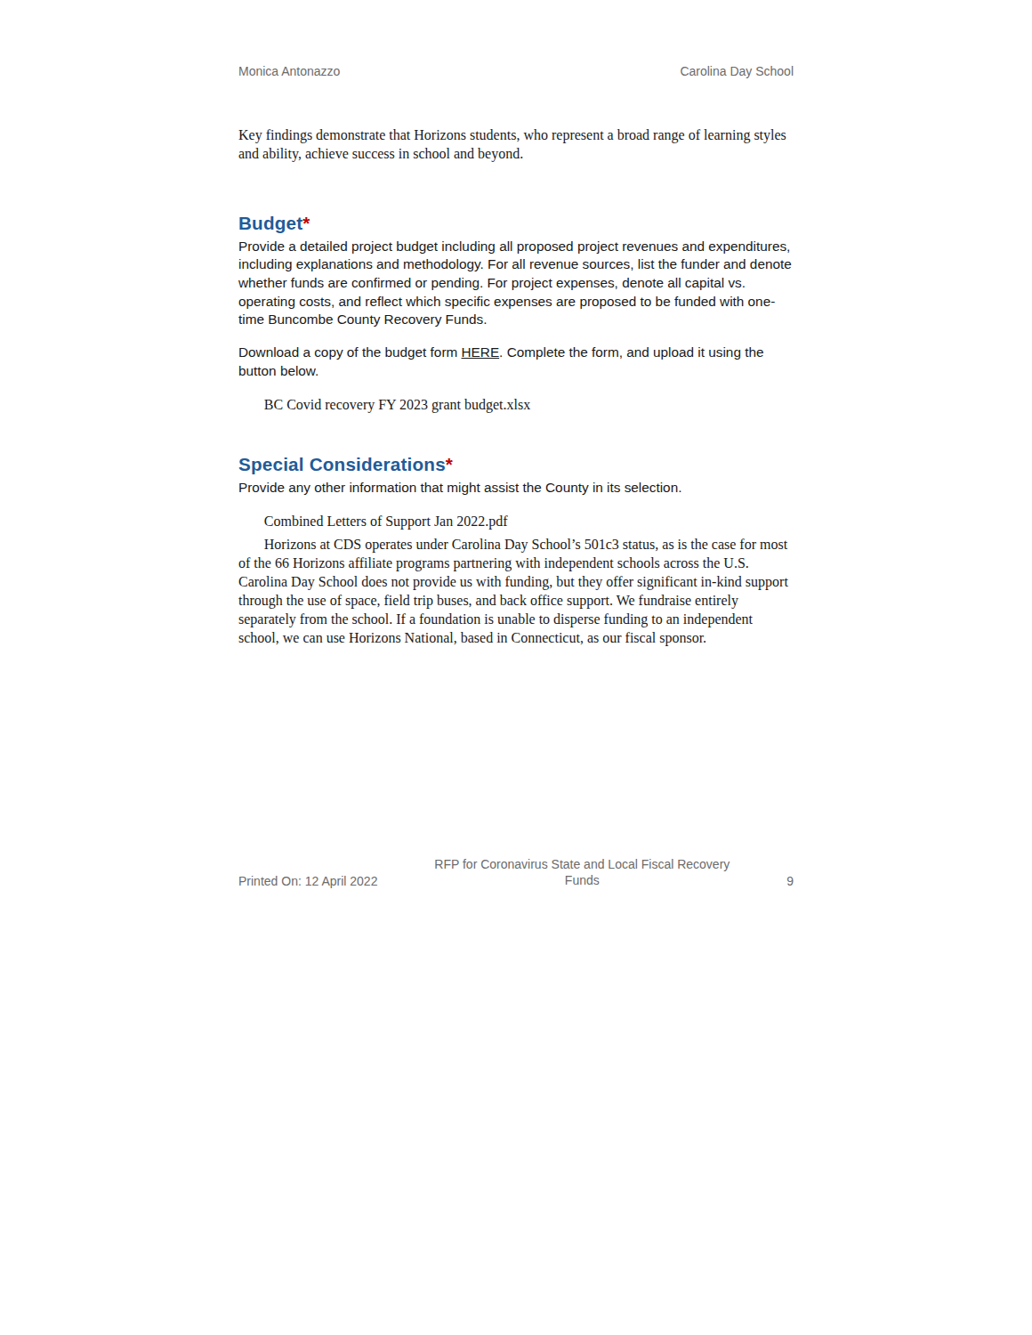Monica Antonazzo Carolina Day School
Key findings demonstrate that Horizons students, who represent a broad range of learning styles and ability, achieve success in school and beyond.
Budget*
Provide a detailed project budget including all proposed project revenues and expenditures, including explanations and methodology. For all revenue sources, list the funder and denote whether funds are confirmed or pending. For project expenses, denote all capital vs. operating costs, and reflect which specific expenses are proposed to be funded with one-time Buncombe County Recovery Funds.
Download a copy of the budget form HERE. Complete the form, and upload it using the button below.
BC Covid recovery FY 2023 grant budget.xlsx
Special Considerations*
Provide any other information that might assist the County in its selection.
Combined Letters of Support Jan 2022.pdf
Horizons at CDS operates under Carolina Day School’s 501c3 status, as is the case for most of the 66 Horizons affiliate programs partnering with independent schools across the U.S. Carolina Day School does not provide us with funding, but they offer significant in-kind support through the use of space, field trip buses, and back office support. We fundraise entirely separately from the school. If a foundation is unable to disperse funding to an independent school, we can use Horizons National, based in Connecticut, as our fiscal sponsor.
Printed On: 12 April 2022
RFP for Coronavirus State and Local Fiscal Recovery
Funds
9